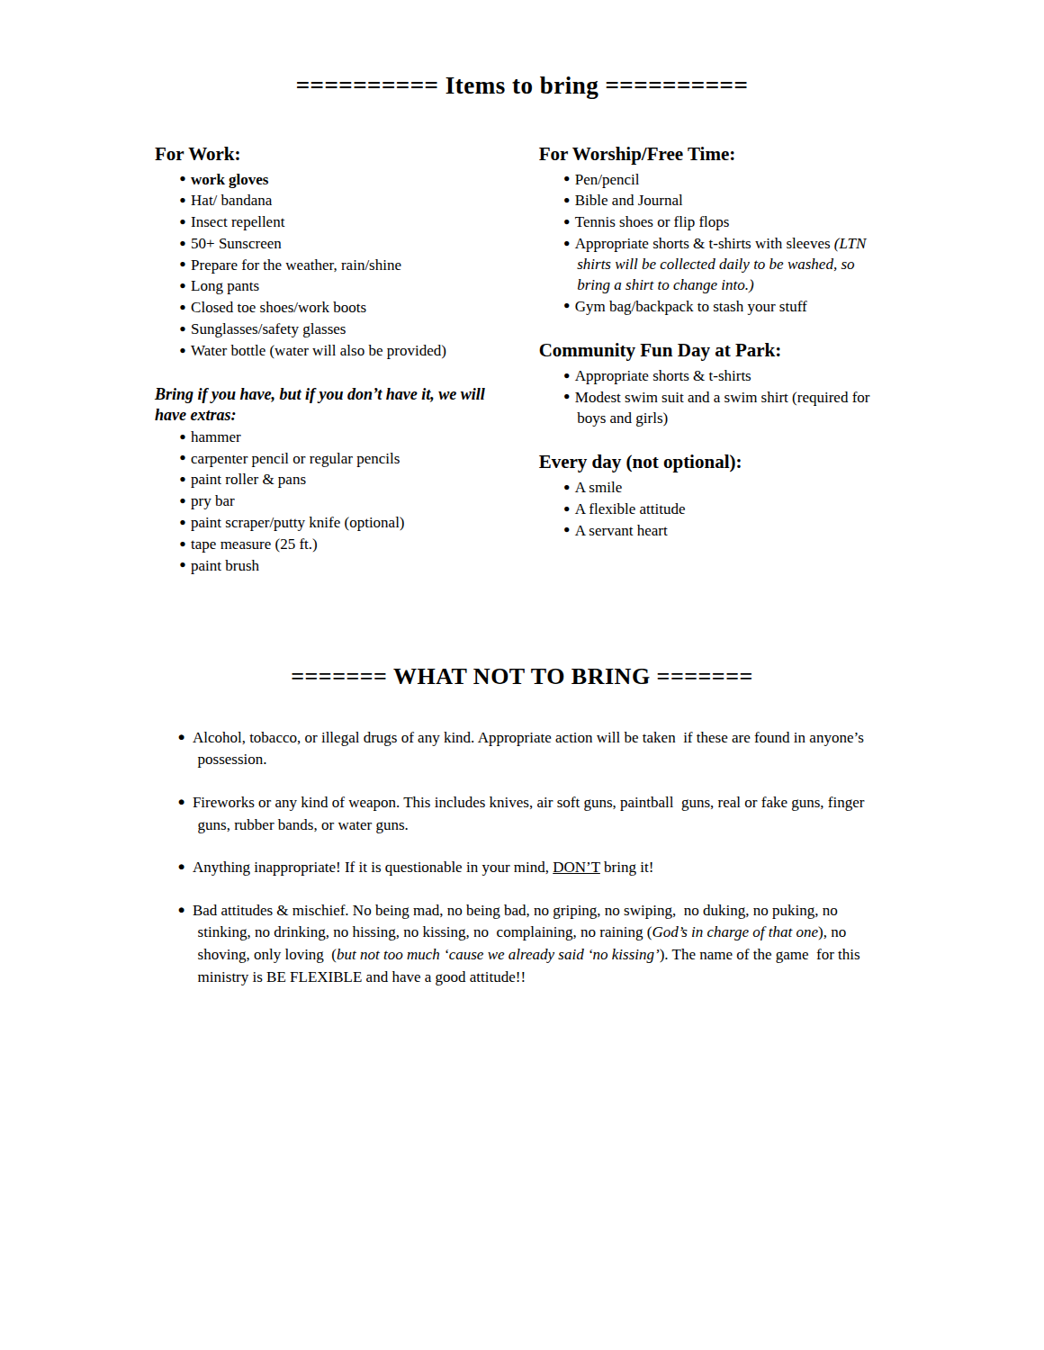========== Items to bring ==========
For Work:
work gloves
Hat/ bandana
Insect repellent
50+ Sunscreen
Prepare for the weather, rain/shine
Long pants
Closed toe shoes/work boots
Sunglasses/safety glasses
Water bottle (water will also be provided)
Bring if you have, but if you don’t have it, we will have extras:
hammer
carpenter pencil or regular pencils
paint roller & pans
pry bar
paint scraper/putty knife (optional)
tape measure (25 ft.)
paint brush
For Worship/Free Time:
Pen/pencil
Bible and Journal
Tennis shoes or flip flops
Appropriate shorts & t-shirts with sleeves (LTN shirts will be collected daily to be washed, so bring a shirt to change into.)
Gym bag/backpack to stash your stuff
Community Fun Day at Park:
Appropriate shorts & t-shirts
Modest swim suit and a swim shirt (required for boys and girls)
Every day (not optional):
A smile
A flexible attitude
A servant heart
======= WHAT NOT TO BRING =======
Alcohol, tobacco, or illegal drugs of any kind. Appropriate action will be taken if these are found in anyone’s possession.
Fireworks or any kind of weapon. This includes knives, air soft guns, paintball guns, real or fake guns, finger guns, rubber bands, or water guns.
Anything inappropriate! If it is questionable in your mind, DON’T bring it!
Bad attitudes & mischief. No being mad, no being bad, no griping, no swiping, no duking, no puking, no stinking, no drinking, no hissing, no kissing, no complaining, no raining (God’s in charge of that one), no shoving, only loving (but not too much ‘cause we already said ‘no kissing’). The name of the game for this ministry is BE FLEXIBLE and have a good attitude!!